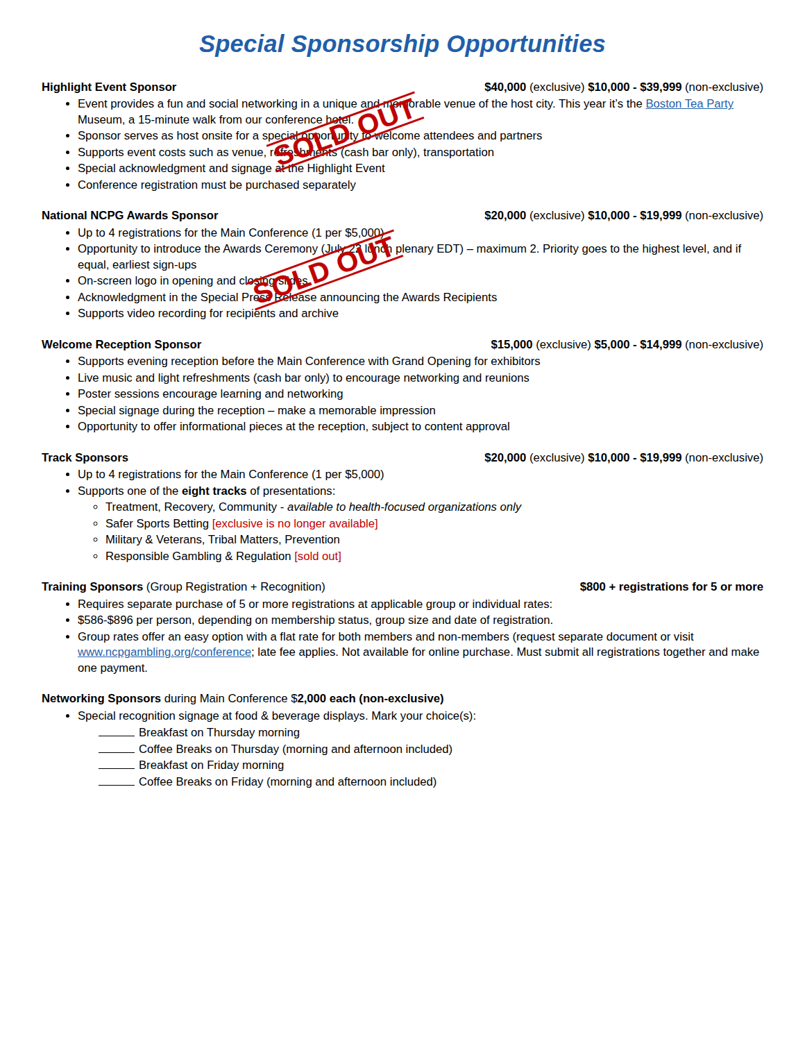Special Sponsorship Opportunities
SOLD OUT
Highlight Event Sponsor $40,000 (exclusive) $10,000 - $39,999 (non-exclusive)
Event provides a fun and social networking in a unique and memorable venue of the host city. This year it’s the Boston Tea Party Museum, a 15-minute walk from our conference hotel.
Sponsor serves as host onsite for a special opportunity to welcome attendees and partners
Supports event costs such as venue, refreshments (cash bar only), transportation
Special acknowledgment and signage at the Highlight Event
Conference registration must be purchased separately
SOLD OUT
National NCPG Awards Sponsor $20,000 (exclusive) $10,000 - $19,999 (non-exclusive)
Up to 4 registrations for the Main Conference (1 per $5,000)
Opportunity to introduce the Awards Ceremony (July 22 lunch plenary EDT) – maximum 2. Priority goes to the highest level, and if equal, earliest sign-ups
On-screen logo in opening and closing slides
Acknowledgment in the Special Press Release announcing the Awards Recipients
Supports video recording for recipients and archive
Welcome Reception Sponsor $15,000 (exclusive) $5,000 - $14,999 (non-exclusive)
Supports evening reception before the Main Conference with Grand Opening for exhibitors
Live music and light refreshments (cash bar only) to encourage networking and reunions
Poster sessions encourage learning and networking
Special signage during the reception – make a memorable impression
Opportunity to offer informational pieces at the reception, subject to content approval
Track Sponsors $20,000 (exclusive) $10,000 - $19,999 (non-exclusive)
Up to 4 registrations for the Main Conference (1 per $5,000)
Supports one of the eight tracks of presentations:
Treatment, Recovery, Community - available to health-focused organizations only
Safer Sports Betting [exclusive is no longer available]
Military & Veterans, Tribal Matters, Prevention
Responsible Gambling & Regulation [sold out]
Training Sponsors (Group Registration + Recognition) $800 + registrations for 5 or more
Requires separate purchase of 5 or more registrations at applicable group or individual rates:
$586-$896 per person, depending on membership status, group size and date of registration.
Group rates offer an easy option with a flat rate for both members and non-members (request separate document or visit www.ncpgambling.org/conference; late fee applies. Not available for online purchase. Must submit all registrations together and make one payment.
Networking Sponsors during Main Conference $2,000 each (non-exclusive)
Special recognition signage at food & beverage displays. Mark your choice(s):
Breakfast on Thursday morning
Coffee Breaks on Thursday (morning and afternoon included)
Breakfast on Friday morning
Coffee Breaks on Friday (morning and afternoon included)